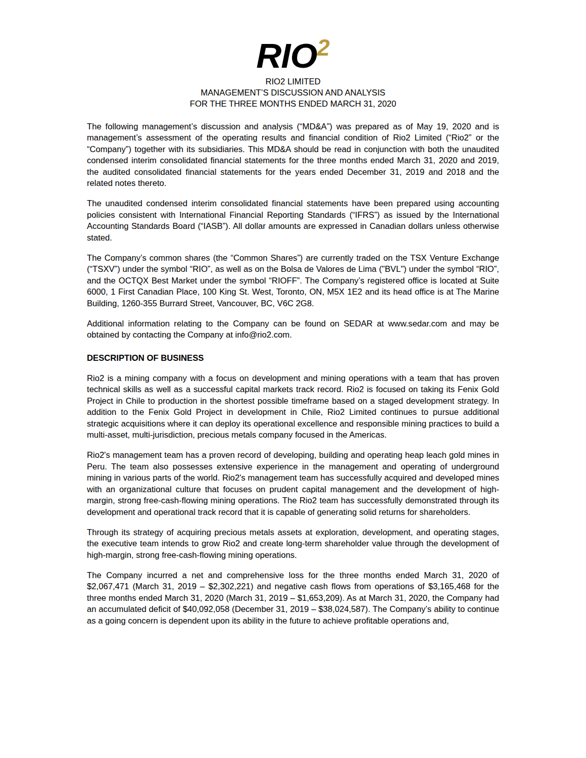RIO2
RIO2 LIMITED
MANAGEMENT’S DISCUSSION AND ANALYSIS
FOR THE THREE MONTHS ENDED MARCH 31, 2020
The following management’s discussion and analysis (“MD&A”) was prepared as of May 19, 2020 and is management’s assessment of the operating results and financial condition of Rio2 Limited (“Rio2” or the “Company”) together with its subsidiaries. This MD&A should be read in conjunction with both the unaudited condensed interim consolidated financial statements for the three months ended March 31, 2020 and 2019, the audited consolidated financial statements for the years ended December 31, 2019 and 2018 and the related notes thereto.
The unaudited condensed interim consolidated financial statements have been prepared using accounting policies consistent with International Financial Reporting Standards (“IFRS”) as issued by the International Accounting Standards Board (“IASB”). All dollar amounts are expressed in Canadian dollars unless otherwise stated.
The Company’s common shares (the “Common Shares”) are currently traded on the TSX Venture Exchange (“TSXV”) under the symbol “RIO”, as well as on the Bolsa de Valores de Lima ("BVL") under the symbol “RIO”, and the OCTQX Best Market under the symbol “RIOFF”. The Company’s registered office is located at Suite 6000, 1 First Canadian Place, 100 King St. West, Toronto, ON, M5X 1E2 and its head office is at The Marine Building, 1260-355 Burrard Street, Vancouver, BC, V6C 2G8.
Additional information relating to the Company can be found on SEDAR at www.sedar.com and may be obtained by contacting the Company at info@rio2.com.
Description of Business
Rio2 is a mining company with a focus on development and mining operations with a team that has proven technical skills as well as a successful capital markets track record. Rio2 is focused on taking its Fenix Gold Project in Chile to production in the shortest possible timeframe based on a staged development strategy. In addition to the Fenix Gold Project in development in Chile, Rio2 Limited continues to pursue additional strategic acquisitions where it can deploy its operational excellence and responsible mining practices to build a multi-asset, multi-jurisdiction, precious metals company focused in the Americas.
Rio2's management team has a proven record of developing, building and operating heap leach gold mines in Peru. The team also possesses extensive experience in the management and operating of underground mining in various parts of the world. Rio2's management team has successfully acquired and developed mines with an organizational culture that focuses on prudent capital management and the development of high-margin, strong free-cash-flowing mining operations. The Rio2 team has successfully demonstrated through its development and operational track record that it is capable of generating solid returns for shareholders.
Through its strategy of acquiring precious metals assets at exploration, development, and operating stages, the executive team intends to grow Rio2 and create long-term shareholder value through the development of high-margin, strong free-cash-flowing mining operations.
The Company incurred a net and comprehensive loss for the three months ended March 31, 2020 of $2,067,471 (March 31, 2019 – $2,302,221) and negative cash flows from operations of $3,165,468 for the three months ended March 31, 2020 (March 31, 2019 – $1,653,209). As at March 31, 2020, the Company had an accumulated deficit of $40,092,058 (December 31, 2019 – $38,024,587). The Company’s ability to continue as a going concern is dependent upon its ability in the future to achieve profitable operations and,